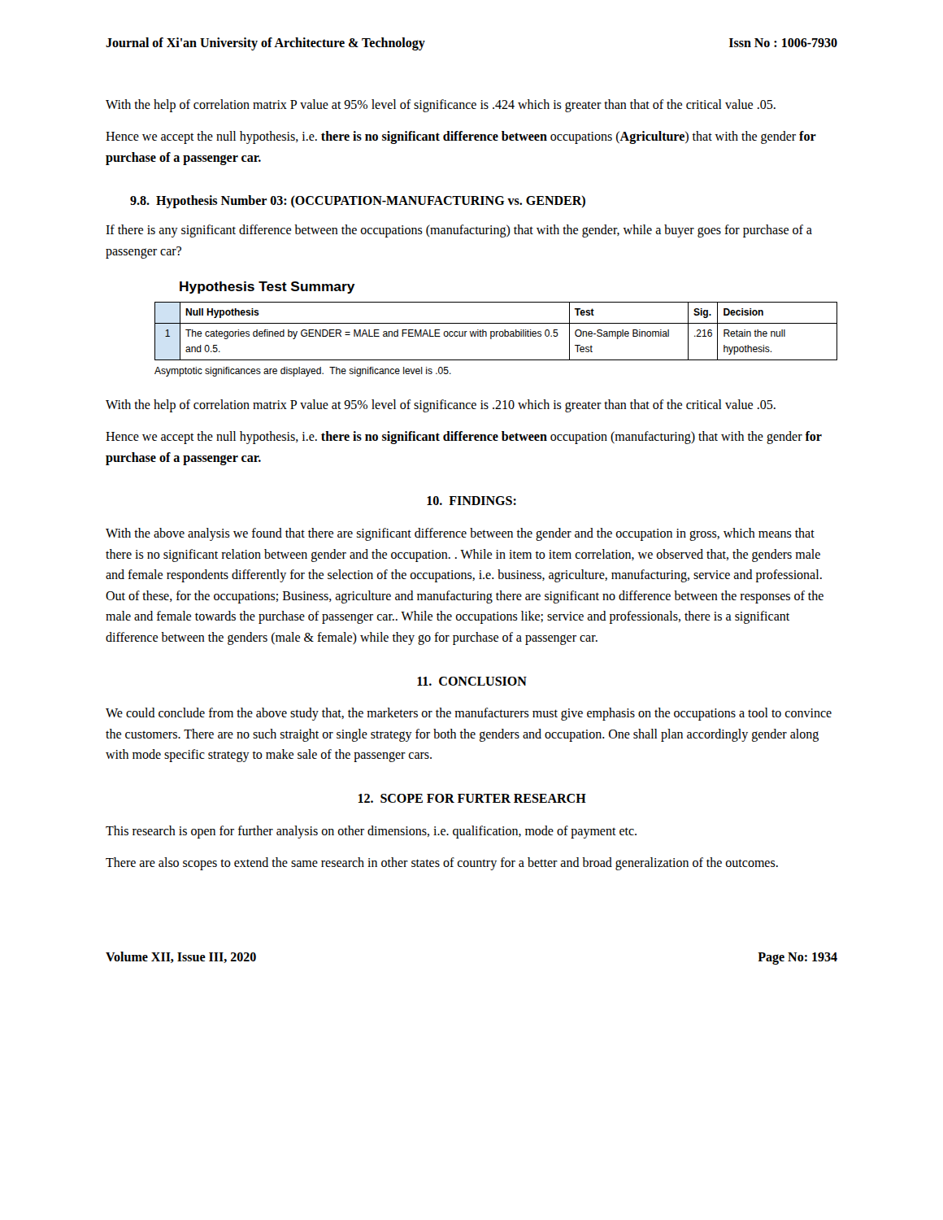Journal of Xi'an University of Architecture & Technology
Issn No : 1006-7930
With the help of correlation matrix P value at 95% level of significance is .424 which is greater than that of the critical value .05.
Hence we accept the null hypothesis, i.e. there is no significant difference between occupations (Agriculture) that with the gender for purchase of a passenger car.
9.8. Hypothesis Number 03: (OCCUPATION-MANUFACTURING vs. GENDER)
If there is any significant difference between the occupations (manufacturing) that with the gender, while a buyer goes for purchase of a passenger car?
Hypothesis Test Summary
| | Null Hypothesis | Test | Sig. | Decision |
| --- | --- | --- | --- | --- |
| 1 | The categories defined by GENDER = MALE and FEMALE occur with probabilities 0.5 and 0.5. | One-Sample Binomial Test | .216 | Retain the null hypothesis. |
Asymptotic significances are displayed. The significance level is .05.
With the help of correlation matrix P value at 95% level of significance is .210 which is greater than that of the critical value .05.
Hence we accept the null hypothesis, i.e. there is no significant difference between occupation (manufacturing) that with the gender for purchase of a passenger car.
10. FINDINGS:
With the above analysis we found that there are significant difference between the gender and the occupation in gross, which means that there is no significant relation between gender and the occupation. . While in item to item correlation, we observed that, the genders male and female respondents differently for the selection of the occupations, i.e. business, agriculture, manufacturing, service and professional. Out of these, for the occupations; Business, agriculture and manufacturing there are significant no difference between the responses of the male and female towards the purchase of passenger car.. While the occupations like; service and professionals, there is a significant difference between the genders (male & female) while they go for purchase of a passenger car.
11. CONCLUSION
We could conclude from the above study that, the marketers or the manufacturers must give emphasis on the occupations a tool to convince the customers. There are no such straight or single strategy for both the genders and occupation. One shall plan accordingly gender along with mode specific strategy to make sale of the passenger cars.
12. SCOPE FOR FURTER RESEARCH
This research is open for further analysis on other dimensions, i.e. qualification, mode of payment etc.
There are also scopes to extend the same research in other states of country for a better and broad generalization of the outcomes.
Volume XII, Issue III, 2020
Page No: 1934